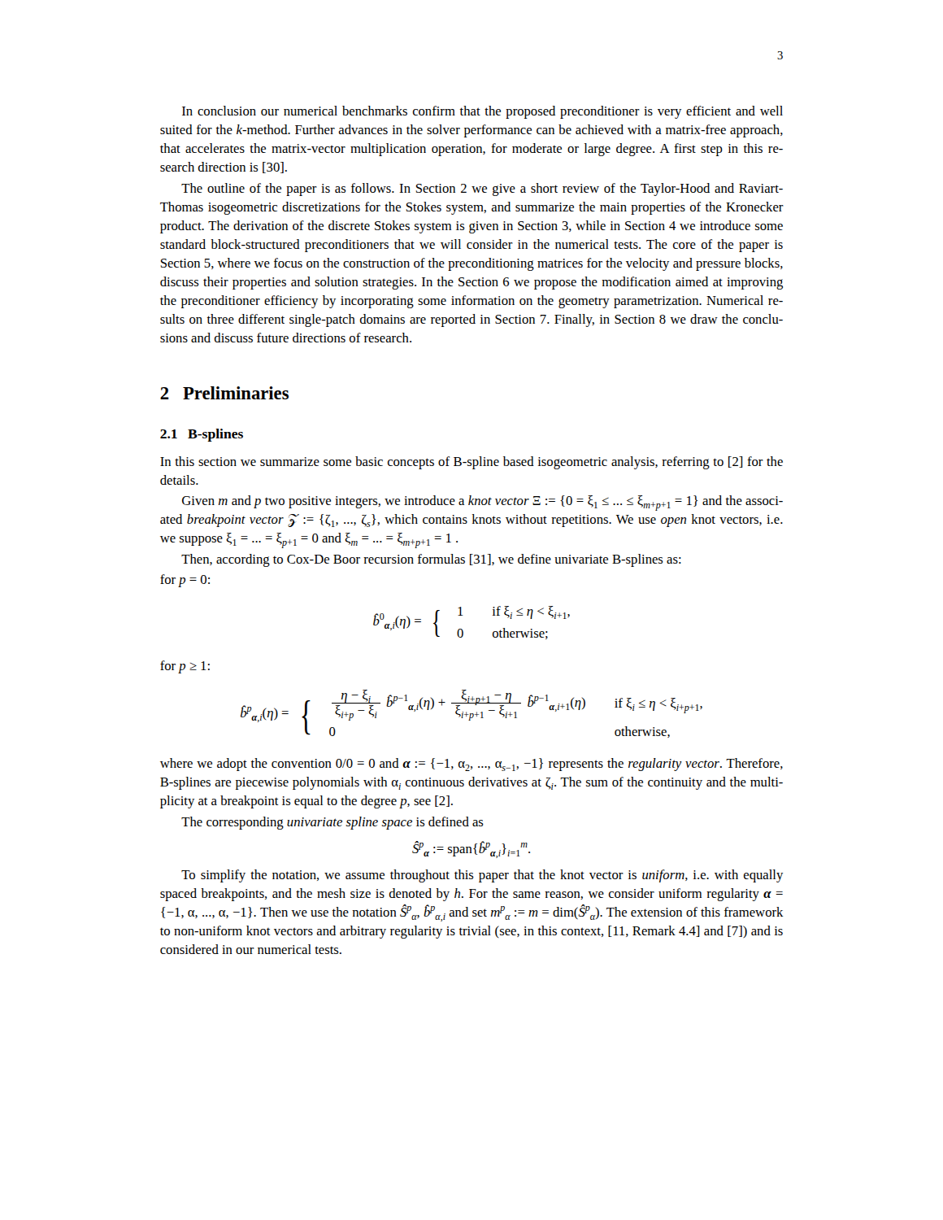3
In conclusion our numerical benchmarks confirm that the proposed preconditioner is very efficient and well suited for the k-method. Further advances in the solver performance can be achieved with a matrix-free approach, that accelerates the matrix-vector multiplication operation, for moderate or large degree. A first step in this research direction is [30].
The outline of the paper is as follows. In Section 2 we give a short review of the Taylor-Hood and Raviart-Thomas isogeometric discretizations for the Stokes system, and summarize the main properties of the Kronecker product. The derivation of the discrete Stokes system is given in Section 3, while in Section 4 we introduce some standard block-structured preconditioners that we will consider in the numerical tests. The core of the paper is Section 5, where we focus on the construction of the preconditioning matrices for the velocity and pressure blocks, discuss their properties and solution strategies. In the Section 6 we propose the modification aimed at improving the preconditioner efficiency by incorporating some information on the geometry parametrization. Numerical results on three different single-patch domains are reported in Section 7. Finally, in Section 8 we draw the conclusions and discuss future directions of research.
2 Preliminaries
2.1 B-splines
In this section we summarize some basic concepts of B-spline based isogeometric analysis, referring to [2] for the details.
Given m and p two positive integers, we introduce a knot vector Ξ := {0 = ξ1 ≤ ... ≤ ξm+p+1 = 1} and the associated breakpoint vector 𝒵 := {ζ1, ..., ζs}, which contains knots without repetitions. We use open knot vectors, i.e. we suppose ξ1 = ... = ξp+1 = 0 and ξm = ... = ξm+p+1 = 1 .
Then, according to Cox-De Boor recursion formulas [31], we define univariate B-splines as:
for p = 0:
b̂0α,i(η) = {
| 1 | if ξ i ≤ η < ξ i +1 , |
| 0 | otherwise; |
for p ≥ 1:
b̂pα,i(η) = {
| η − ξ i ξ i + p − ξ i b̂ p −1 α , i ( η ) + ξ i + p +1 − η ξ i + p +1 − ξ i +1 b̂ p −1 α , i +1 ( η ) | if ξ i ≤ η < ξ i + p +1 , |
| 0 | otherwise, |
where we adopt the convention 0/0 = 0 and α := {−1, α2, ..., αs−1, −1} represents the regularity vector. Therefore, B-splines are piecewise polynomials with αi continuous derivatives at ζi. The sum of the continuity and the multiplicity at a breakpoint is equal to the degree p, see [2].
The corresponding univariate spline space is defined as
Ŝpα := span{b̂pα,i}i=1m.
To simplify the notation, we assume throughout this paper that the knot vector is uniform, i.e. with equally spaced breakpoints, and the mesh size is denoted by h. For the same reason, we consider uniform regularity α = {−1, α, ..., α, −1}. Then we use the notation Ŝpα, b̂pα,i and set mpα := m = dim(Ŝpα). The extension of this framework to non-uniform knot vectors and arbitrary regularity is trivial (see, in this context, [11, Remark 4.4] and [7]) and is considered in our numerical tests.